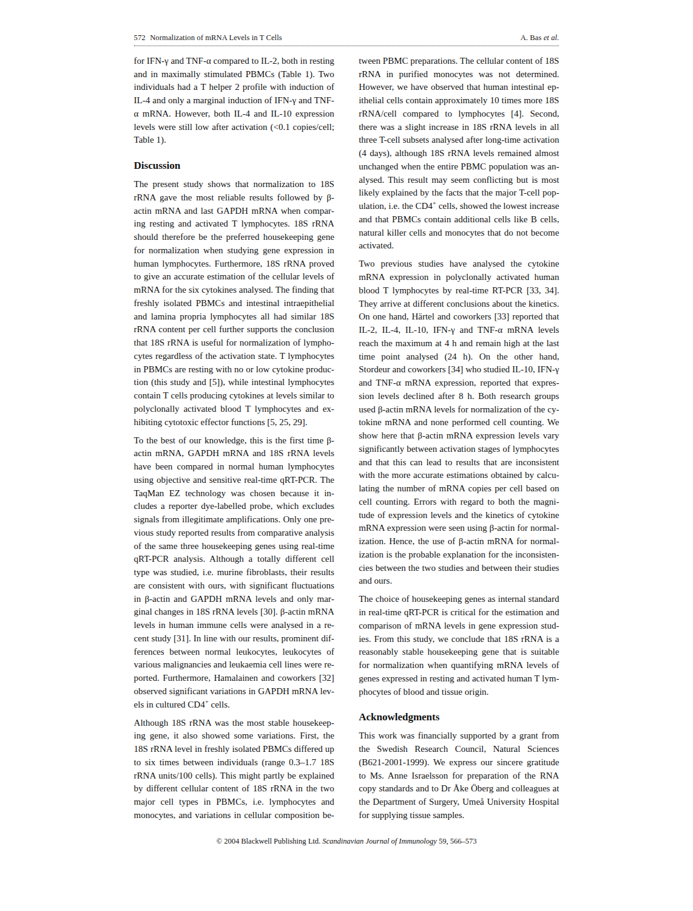572 Normalization of mRNA Levels in T Cells
A. Bas et al.
for IFN-γ and TNF-α compared to IL-2, both in resting and in maximally stimulated PBMCs (Table 1). Two individuals had a T helper 2 profile with induction of IL-4 and only a marginal induction of IFN-γ and TNF-α mRNA. However, both IL-4 and IL-10 expression levels were still low after activation (<0.1 copies/cell; Table 1).
Discussion
The present study shows that normalization to 18S rRNA gave the most reliable results followed by β-actin mRNA and last GAPDH mRNA when comparing resting and activated T lymphocytes. 18S rRNA should therefore be the preferred housekeeping gene for normalization when studying gene expression in human lymphocytes. Furthermore, 18S rRNA proved to give an accurate estimation of the cellular levels of mRNA for the six cytokines analysed. The finding that freshly isolated PBMCs and intestinal intraepithelial and lamina propria lymphocytes all had similar 18S rRNA content per cell further supports the conclusion that 18S rRNA is useful for normalization of lymphocytes regardless of the activation state. T lymphocytes in PBMCs are resting with no or low cytokine production (this study and [5]), while intestinal lymphocytes contain T cells producing cytokines at levels similar to polyclonally activated blood T lymphocytes and exhibiting cytotoxic effector functions [5, 25, 29].
To the best of our knowledge, this is the first time β-actin mRNA, GAPDH mRNA and 18S rRNA levels have been compared in normal human lymphocytes using objective and sensitive real-time qRT-PCR. The TaqMan EZ technology was chosen because it includes a reporter dye-labelled probe, which excludes signals from illegitimate amplifications. Only one previous study reported results from comparative analysis of the same three housekeeping genes using real-time qRT-PCR analysis. Although a totally different cell type was studied, i.e. murine fibroblasts, their results are consistent with ours, with significant fluctuations in β-actin and GAPDH mRNA levels and only marginal changes in 18S rRNA levels [30]. β-actin mRNA levels in human immune cells were analysed in a recent study [31]. In line with our results, prominent differences between normal leukocytes, leukocytes of various malignancies and leukaemia cell lines were reported. Furthermore, Hamalainen and coworkers [32] observed significant variations in GAPDH mRNA levels in cultured CD4+ cells.
Although 18S rRNA was the most stable housekeeping gene, it also showed some variations. First, the 18S rRNA level in freshly isolated PBMCs differed up to six times between individuals (range 0.3–1.7 18S rRNA units/100 cells). This might partly be explained by different cellular content of 18S rRNA in the two major cell types in PBMCs, i.e. lymphocytes and monocytes, and variations in cellular composition between PBMC preparations. The cellular content of 18S rRNA in purified monocytes was not determined. However, we have observed that human intestinal epithelial cells contain approximately 10 times more 18S rRNA/cell compared to lymphocytes [4]. Second, there was a slight increase in 18S rRNA levels in all three T-cell subsets analysed after long-time activation (4 days), although 18S rRNA levels remained almost unchanged when the entire PBMC population was analysed. This result may seem conflicting but is most likely explained by the facts that the major T-cell population, i.e. the CD4+ cells, showed the lowest increase and that PBMCs contain additional cells like B cells, natural killer cells and monocytes that do not become activated.
Two previous studies have analysed the cytokine mRNA expression in polyclonally activated human blood T lymphocytes by real-time RT-PCR [33, 34]. They arrive at different conclusions about the kinetics. On one hand, Härtel and coworkers [33] reported that IL-2, IL-4, IL-10, IFN-γ and TNF-α mRNA levels reach the maximum at 4 h and remain high at the last time point analysed (24 h). On the other hand, Stordeur and coworkers [34] who studied IL-10, IFN-γ and TNF-α mRNA expression, reported that expression levels declined after 8 h. Both research groups used β-actin mRNA levels for normalization of the cytokine mRNA and none performed cell counting. We show here that β-actin mRNA expression levels vary significantly between activation stages of lymphocytes and that this can lead to results that are inconsistent with the more accurate estimations obtained by calculating the number of mRNA copies per cell based on cell counting. Errors with regard to both the magnitude of expression levels and the kinetics of cytokine mRNA expression were seen using β-actin for normalization. Hence, the use of β-actin mRNA for normalization is the probable explanation for the inconsistencies between the two studies and between their studies and ours.
The choice of housekeeping genes as internal standard in real-time qRT-PCR is critical for the estimation and comparison of mRNA levels in gene expression studies. From this study, we conclude that 18S rRNA is a reasonably stable housekeeping gene that is suitable for normalization when quantifying mRNA levels of genes expressed in resting and activated human T lymphocytes of blood and tissue origin.
Acknowledgments
This work was financially supported by a grant from the Swedish Research Council, Natural Sciences (B621-2001-1999). We express our sincere gratitude to Ms. Anne Israelsson for preparation of the RNA copy standards and to Dr Åke Öberg and colleagues at the Department of Surgery, Umeå University Hospital for supplying tissue samples.
© 2004 Blackwell Publishing Ltd. Scandinavian Journal of Immunology 59, 566–573